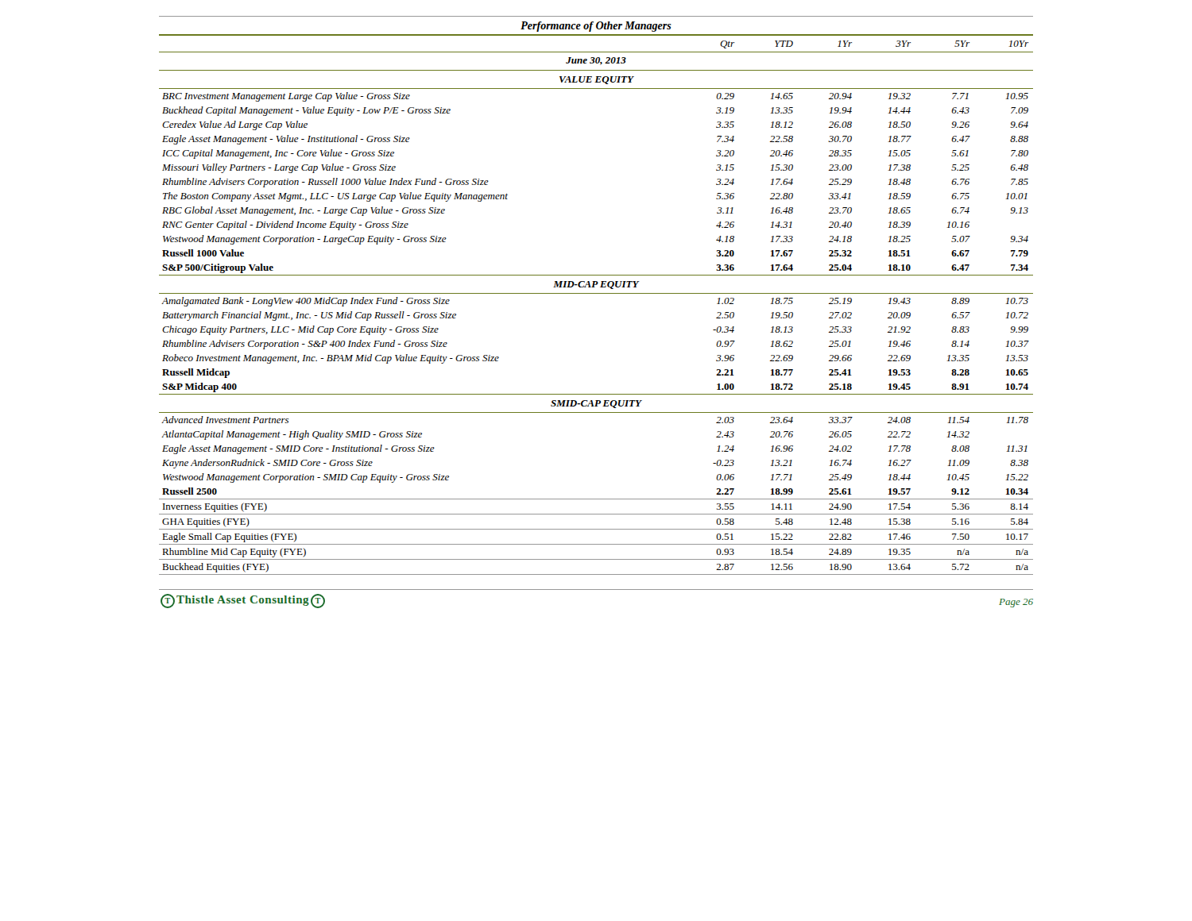Performance of Other Managers
| June 30, 2013 |
| | Qtr | YTD | 1Yr | 3Yr | 5Yr | 10Yr |
| VALUE EQUITY |
| BRC Investment Management Large Cap Value - Gross Size | 0.29 | 14.65 | 20.94 | 19.32 | 7.71 | 10.95 |
| Buckhead Capital Management - Value Equity - Low P/E - Gross Size | 3.19 | 13.35 | 19.94 | 14.44 | 6.43 | 7.09 |
| Ceredex Value Ad Large Cap Value | 3.35 | 18.12 | 26.08 | 18.50 | 9.26 | 9.64 |
| Eagle Asset Management - Value - Institutional - Gross Size | 7.34 | 22.58 | 30.70 | 18.77 | 6.47 | 8.88 |
| ICC Capital Management, Inc - Core Value - Gross Size | 3.20 | 20.46 | 28.35 | 15.05 | 5.61 | 7.80 |
| Missouri Valley Partners - Large Cap Value - Gross Size | 3.15 | 15.30 | 23.00 | 17.38 | 5.25 | 6.48 |
| Rhumbline Advisers Corporation - Russell 1000 Value Index Fund - Gross Size | 3.24 | 17.64 | 25.29 | 18.48 | 6.76 | 7.85 |
| The Boston Company Asset Mgmt., LLC - US Large Cap Value Equity Management | 5.36 | 22.80 | 33.41 | 18.59 | 6.75 | 10.01 |
| RBC Global Asset Management, Inc. - Large Cap Value - Gross Size | 3.11 | 16.48 | 23.70 | 18.65 | 6.74 | 9.13 |
| RNC Genter Capital - Dividend Income Equity - Gross Size | 4.26 | 14.31 | 20.40 | 18.39 | 10.16 | |
| Westwood Management Corporation - LargeCap Equity - Gross Size | 4.18 | 17.33 | 24.18 | 18.25 | 5.07 | 9.34 |
| Russell 1000 Value | 3.20 | 17.67 | 25.32 | 18.51 | 6.67 | 7.79 |
| S&P 500/Citigroup Value | 3.36 | 17.64 | 25.04 | 18.10 | 6.47 | 7.34 |
| MID-CAP EQUITY |
| Amalgamated Bank - LongView 400 MidCap Index Fund - Gross Size | 1.02 | 18.75 | 25.19 | 19.43 | 8.89 | 10.73 |
| Batterymarch Financial Mgmt., Inc. - US Mid Cap Russell - Gross Size | 2.50 | 19.50 | 27.02 | 20.09 | 6.57 | 10.72 |
| Chicago Equity Partners, LLC - Mid Cap Core Equity - Gross Size | -0.34 | 18.13 | 25.33 | 21.92 | 8.83 | 9.99 |
| Rhumbline Advisers Corporation - S&P 400 Index Fund - Gross Size | 0.97 | 18.62 | 25.01 | 19.46 | 8.14 | 10.37 |
| Robeco Investment Management, Inc. - BPAM Mid Cap Value Equity - Gross Size | 3.96 | 22.69 | 29.66 | 22.69 | 13.35 | 13.53 |
| Russell Midcap | 2.21 | 18.77 | 25.41 | 19.53 | 8.28 | 10.65 |
| S&P Midcap 400 | 1.00 | 18.72 | 25.18 | 19.45 | 8.91 | 10.74 |
| SMID-CAP EQUITY |
| Advanced Investment Partners | 2.03 | 23.64 | 33.37 | 24.08 | 11.54 | 11.78 |
| AtlantaCapital Management - High Quality SMID - Gross Size | 2.43 | 20.76 | 26.05 | 22.72 | 14.32 | |
| Eagle Asset Management - SMID Core - Institutional - Gross Size | 1.24 | 16.96 | 24.02 | 17.78 | 8.08 | 11.31 |
| Kayne AndersonRudnick - SMID Core - Gross Size | -0.23 | 13.21 | 16.74 | 16.27 | 11.09 | 8.38 |
| Westwood Management Corporation - SMID Cap Equity - Gross Size | 0.06 | 17.71 | 25.49 | 18.44 | 10.45 | 15.22 |
| Russell 2500 | 2.27 | 18.99 | 25.61 | 19.57 | 9.12 | 10.34 |
| Inverness Equities (FYE) | 3.55 | 14.11 | 24.90 | 17.54 | 5.36 | 8.14 |
| GHA Equities (FYE) | 0.58 | 5.48 | 12.48 | 15.38 | 5.16 | 5.84 |
| Eagle Small Cap Equities (FYE) | 0.51 | 15.22 | 22.82 | 17.46 | 7.50 | 10.17 |
| Rhumbline Mid Cap Equity (FYE) | 0.93 | 18.54 | 24.89 | 19.35 | n/a | n/a |
| Buckhead Equities (FYE) | 2.87 | 12.56 | 18.90 | 13.64 | 5.72 | n/a |
TThistle Asset ConsultingT
Page 26